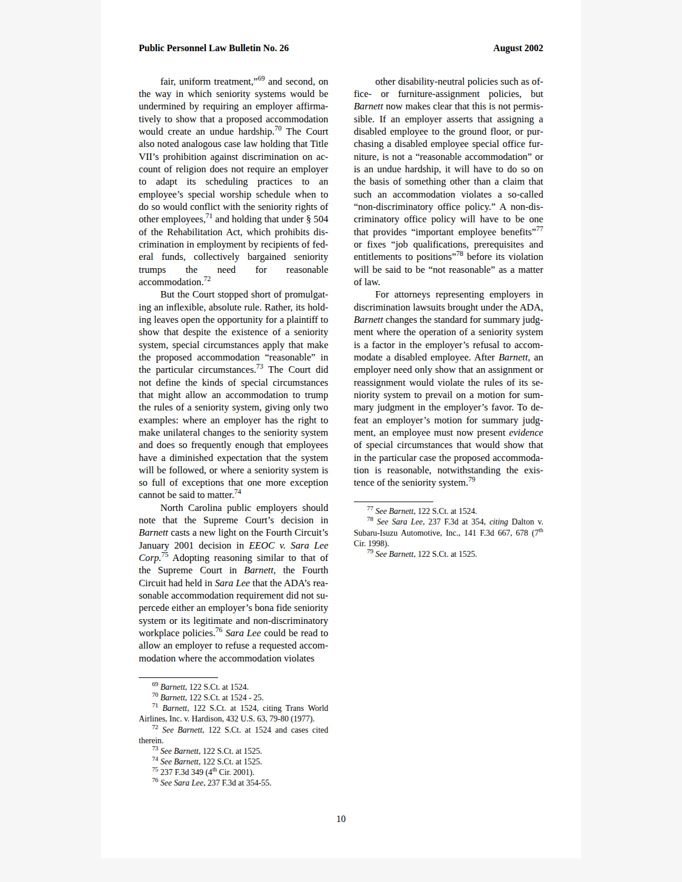Public Personnel Law Bulletin No. 26 August 2002
fair, uniform treatment,”69 and second, on the way in which seniority systems would be undermined by requiring an employer affirmatively to show that a proposed accommodation would create an undue hardship.70 The Court also noted analogous case law holding that Title VII’s prohibition against discrimination on account of religion does not require an employer to adapt its scheduling practices to an employee’s special worship schedule when to do so would conflict with the seniority rights of other employees,71 and holding that under § 504 of the Rehabilitation Act, which prohibits discrimination in employment by recipients of federal funds, collectively bargained seniority trumps the need for reasonable accommodation.72
But the Court stopped short of promulgating an inflexible, absolute rule. Rather, its holding leaves open the opportunity for a plaintiff to show that despite the existence of a seniority system, special circumstances apply that make the proposed accommodation “reasonable” in the particular circumstances.73 The Court did not define the kinds of special circumstances that might allow an accommodation to trump the rules of a seniority system, giving only two examples: where an employer has the right to make unilateral changes to the seniority system and does so frequently enough that employees have a diminished expectation that the system will be followed, or where a seniority system is so full of exceptions that one more exception cannot be said to matter.74
North Carolina public employers should note that the Supreme Court’s decision in Barnett casts a new light on the Fourth Circuit’s January 2001 decision in EEOC v. Sara Lee Corp.75 Adopting reasoning similar to that of the Supreme Court in Barnett, the Fourth Circuit had held in Sara Lee that the ADA’s reasonable accommodation requirement did not supercede either an employer’s bona fide seniority system or its legitimate and non-discriminatory workplace policies.76 Sara Lee could be read to allow an employer to refuse a requested accommodation where the accommodation violates
69 Barnett, 122 S.Ct. at 1524.
70 Barnett, 122 S.Ct. at 1524 - 25.
71 Barnett, 122 S.Ct. at 1524, citing Trans World Airlines, Inc. v. Hardison, 432 U.S. 63, 79-80 (1977).
72 See Barnett, 122 S.Ct. at 1524 and cases cited therein.
73 See Barnett, 122 S.Ct. at 1525.
74 See Barnett, 122 S.Ct. at 1525.
75 237 F.3d 349 (4th Cir. 2001).
76 See Sara Lee, 237 F.3d at 354-55.
other disability-neutral policies such as office- or furniture-assignment policies, but Barnett now makes clear that this is not permissible. If an employer asserts that assigning a disabled employee to the ground floor, or purchasing a disabled employee special office furniture, is not a “reasonable accommodation” or is an undue hardship, it will have to do so on the basis of something other than a claim that such an accommodation violates a so-called “non-discriminatory office policy.” A non-discriminatory office policy will have to be one that provides “important employee benefits”77 or fixes “job qualifications, prerequisites and entitlements to positions”78 before its violation will be said to be “not reasonable” as a matter of law.
For attorneys representing employers in discrimination lawsuits brought under the ADA, Barnett changes the standard for summary judgment where the operation of a seniority system is a factor in the employer’s refusal to accommodate a disabled employee. After Barnett, an employer need only show that an assignment or reassignment would violate the rules of its seniority system to prevail on a motion for summary judgment in the employer’s favor. To defeat an employer’s motion for summary judgment, an employee must now present evidence of special circumstances that would show that in the particular case the proposed accommodation is reasonable, notwithstanding the existence of the seniority system.79
77 See Barnett, 122 S.Ct. at 1524.
78 See Sara Lee, 237 F.3d at 354, citing Dalton v. Subaru-Isuzu Automotive, Inc., 141 F.3d 667, 678 (7th Cir. 1998).
79 See Barnett, 122 S.Ct. at 1525.
10